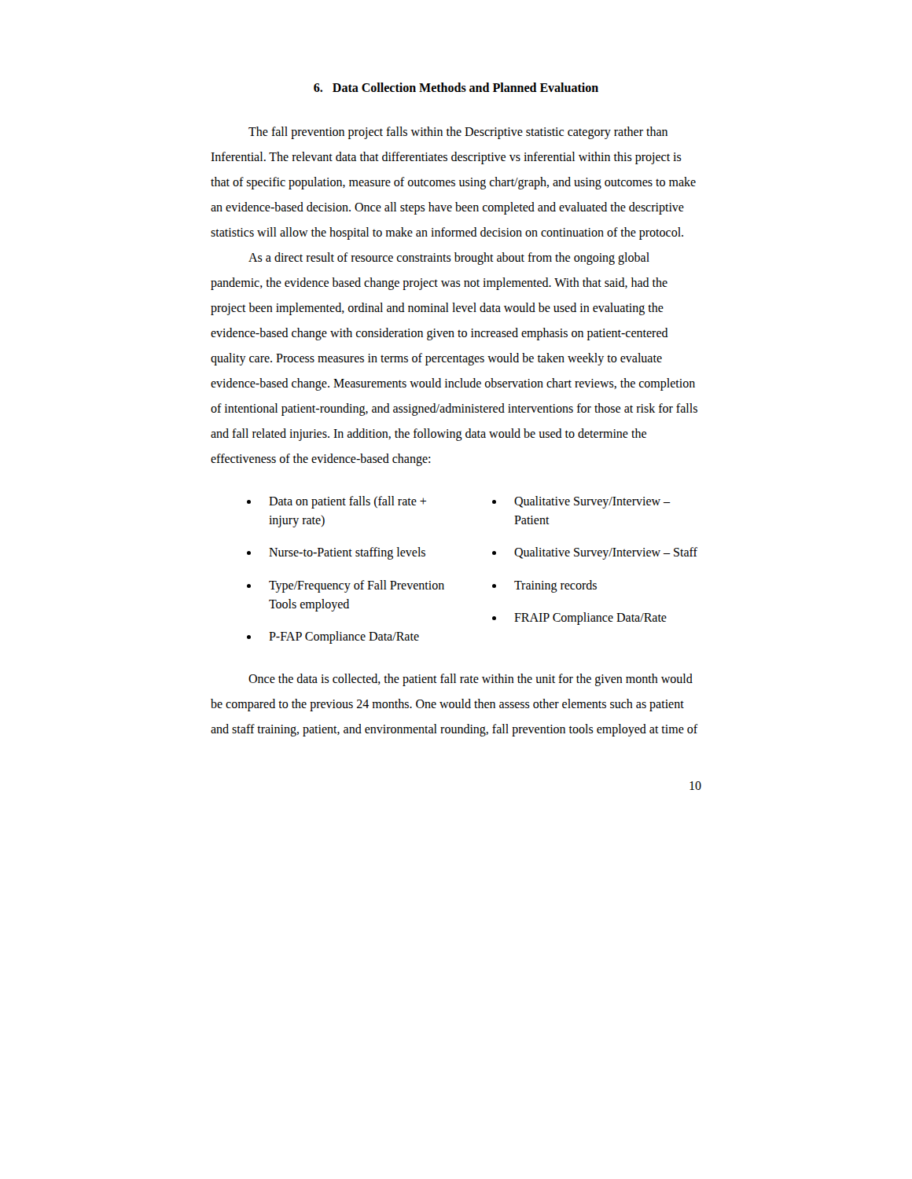6. Data Collection Methods and Planned Evaluation
The fall prevention project falls within the Descriptive statistic category rather than Inferential. The relevant data that differentiates descriptive vs inferential within this project is that of specific population, measure of outcomes using chart/graph, and using outcomes to make an evidence-based decision. Once all steps have been completed and evaluated the descriptive statistics will allow the hospital to make an informed decision on continuation of the protocol.
As a direct result of resource constraints brought about from the ongoing global pandemic, the evidence based change project was not implemented. With that said, had the project been implemented, ordinal and nominal level data would be used in evaluating the evidence-based change with consideration given to increased emphasis on patient-centered quality care. Process measures in terms of percentages would be taken weekly to evaluate evidence-based change. Measurements would include observation chart reviews, the completion of intentional patient-rounding, and assigned/administered interventions for those at risk for falls and fall related injuries. In addition, the following data would be used to determine the effectiveness of the evidence-based change:
Data on patient falls (fall rate + injury rate)
Nurse-to-Patient staffing levels
Type/Frequency of Fall Prevention Tools employed
P-FAP Compliance Data/Rate
Qualitative Survey/Interview – Patient
Qualitative Survey/Interview – Staff
Training records
FRAIP Compliance Data/Rate
Once the data is collected, the patient fall rate within the unit for the given month would be compared to the previous 24 months. One would then assess other elements such as patient and staff training, patient, and environmental rounding, fall prevention tools employed at time of
10